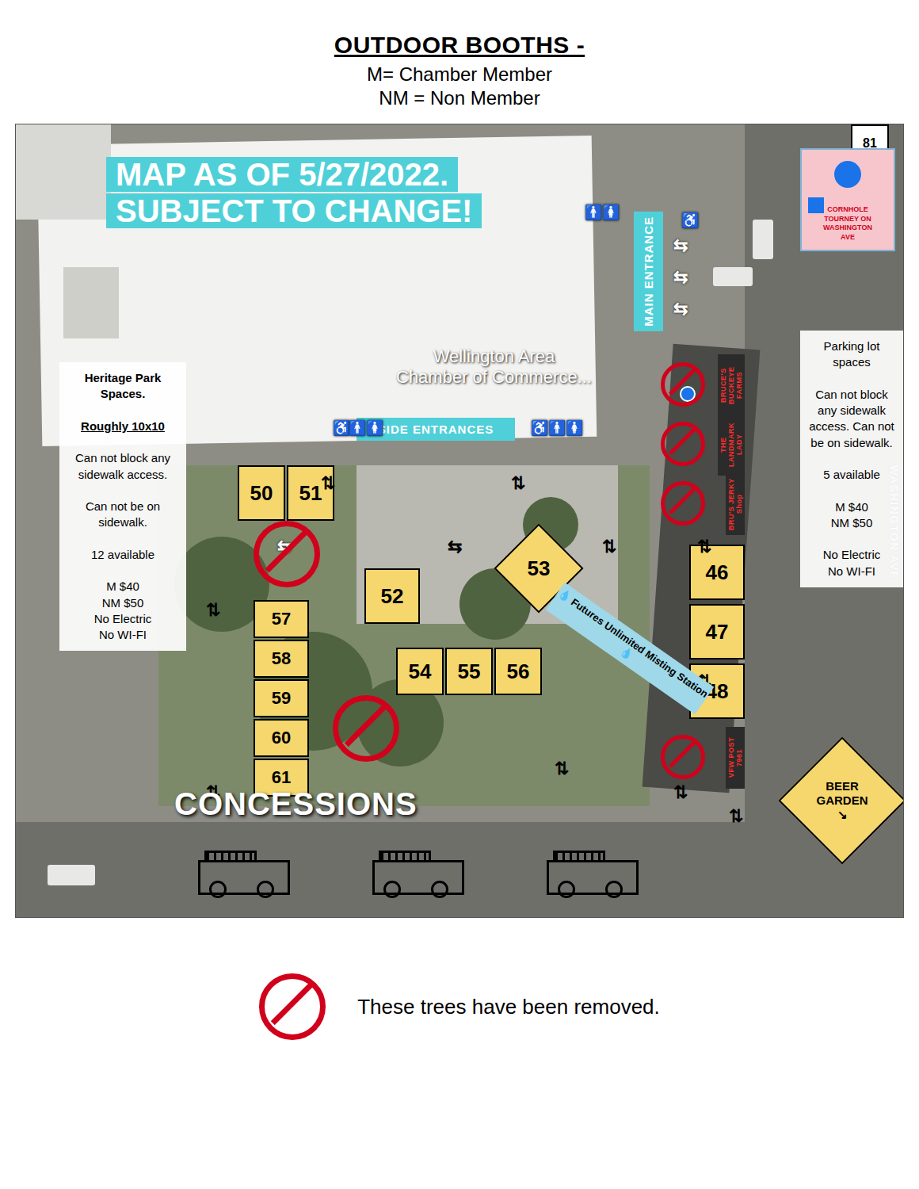OUTDOOR BOOTHS -
M= Chamber Member
NM = Non Member
81
WASHINGTON AVE
MAP AS OF 5/27/2022.
SUBJECT TO CHANGE!
Wellington Area
Chamber of Commerce...
MAIN ENTRANCE
SIDE ENTRANCES
🚹🚺
♿
♿
🚹🚺
♿
🚹🚺
⇆
⇆
⇆
⇅
⇅
⇅
⇆
⇆
⇅
⇅
⇅
⇅
⇅
⇅
⇅
Heritage Park Spaces.
Roughly 10x10
Can not block any sidewalk access.
Can not be on sidewalk.
12 available
M $40
NM $50
No Electric
No WI-FI
Parking lot spaces
Can not block any sidewalk access. Can not be on sidewalk.
5 available
M $40
NM $50
No Electric
No WI-FI
CORNHOLE
TOURNEY ON
WASHINGTON
AVE
50
51
52
53
54
55
56
57
58
59
60
61
BRUCE'S BUCKEYE FARMS
THE LANDMARK LADY
BRU'S JERKY Shop
VFW POST 7961
46
47
48
💧 Futures Unlimited Misting Station 💧
BEER
GARDEN
↘
CONCESSIONS
These trees have been removed.